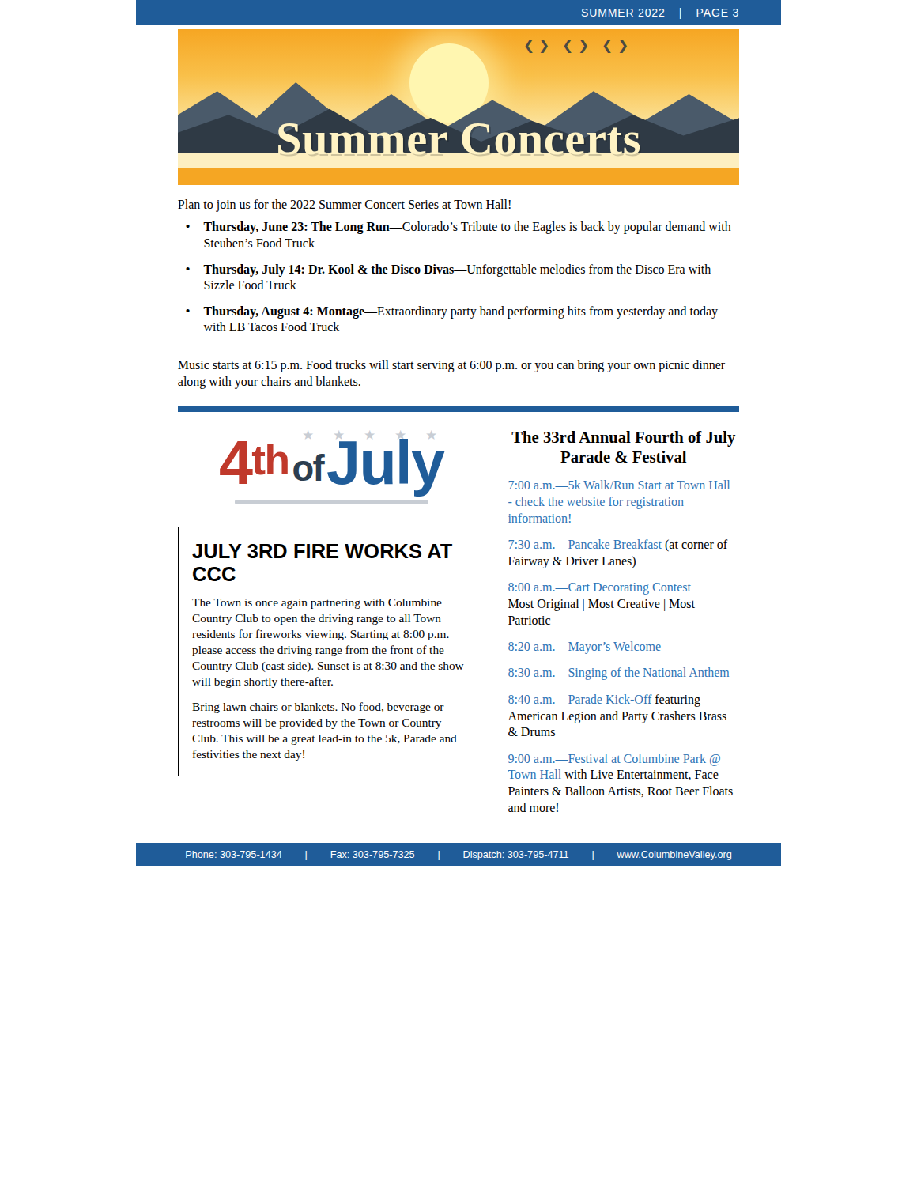SUMMER 2022|PAGE 3
❮❯ ❮❯ ❮❯
Summer Concerts
Plan to join us for the 2022 Summer Concert Series at Town Hall!
Thursday, June 23: The Long Run—Colorado’s Tribute to the Eagles is back by popular demand with Steuben’s Food Truck
Thursday, July 14: Dr. Kool & the Disco Divas—Unforgettable melodies from the Disco Era with Sizzle Food Truck
Thursday, August 4: Montage—Extraordinary party band performing hits from yesterday and today with LB Tacos Food Truck
Music starts at 6:15 p.m. Food trucks will start serving at 6:00 p.m. or you can bring your own picnic dinner along with your chairs and blankets.
★ ★ ★ ★ ★
4 th of July
JULY 3RD FIRE WORKS AT CCC
The Town is once again partnering with Columbine Country Club to open the driving range to all Town residents for fireworks viewing. Starting at 8:00 p.m. please access the driving range from the front of the Country Club (east side). Sunset is at 8:30 and the show will begin shortly there-after.
Bring lawn chairs or blankets. No food, beverage or restrooms will be provided by the Town or Country Club. This will be a great lead-in to the 5k, Parade and festivities the next day!
The 33rd Annual Fourth of July
Parade & Festival
7:00 a.m.—5k Walk/Run Start at Town Hall - check the website for registration information!
7:30 a.m.—Pancake Breakfast (at corner of Fairway & Driver Lanes)
8:00 a.m.—Cart Decorating Contest
Most Original | Most Creative | Most Patriotic
8:20 a.m.—Mayor’s Welcome
8:30 a.m.—Singing of the National Anthem
8:40 a.m.—Parade Kick-Off featuring American Legion and Party Crashers Brass & Drums
9:00 a.m.—Festival at Columbine Park @ Town Hall with Live Entertainment, Face Painters & Balloon Artists, Root Beer Floats and more!
Phone: 303-795-1434| Fax: 303-795-7325| Dispatch: 303-795-4711| www.ColumbineValley.org